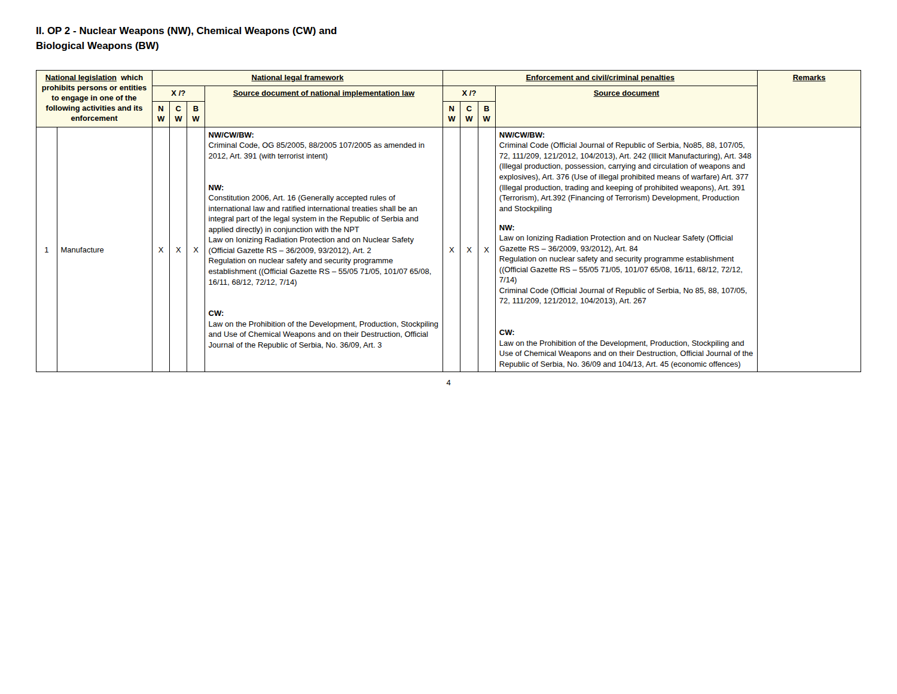II. OP 2 - Nuclear Weapons (NW), Chemical Weapons (CW) and
Biological Weapons (BW)
| National legislation which prohibits persons or entities to engage in one of the following activities and its enforcement | National legal framework | Enforcement and civil/criminal penalties | Remarks |
| --- | --- | --- | --- |
| X /? | Source document of national implementation law | X /? | Source document |
| N W | C W | B W | N W | C W | B W |
| 1 | Manufacture | X | X | X | NW/CW/BW: Criminal Code, OG 85/2005, 88/2005 107/2005 as amended in 2012, Art. 391 (with terrorist intent) NW: Constitution 2006, Art. 16 (Generally accepted rules of international law and ratified international treaties shall be an integral part of the legal system in the Republic of Serbia and applied directly) in conjunction with the NPT Law on Ionizing Radiation Protection and on Nuclear Safety (Official Gazette RS – 36/2009, 93/2012), Art. 2 Regulation on nuclear safety and security programme establishment ((Official Gazette RS – 55/05 71/05, 101/07 65/08, 16/11, 68/12, 72/12, 7/14) CW: Law on the Prohibition of the Development, Production, Stockpiling and Use of Chemical Weapons and on their Destruction, Official Journal of the Republic of Serbia, No. 36/09, Art. 3 | X | X | X | NW/CW/BW: Criminal Code (Official Journal of Republic of Serbia, No85, 88, 107/05, 72, 111/209, 121/2012, 104/2013), Art. 242 (Illicit Manufacturing), Art. 348 (Illegal production, possession, carrying and circulation of weapons and explosives), Art. 376 (Use of illegal prohibited means of warfare) Art. 377 (Illegal production, trading and keeping of prohibited weapons), Art. 391 (Terrorism), Art.392 (Financing of Terrorism) Development, Production and Stockpiling NW: Law on Ionizing Radiation Protection and on Nuclear Safety (Official Gazette RS – 36/2009, 93/2012), Art. 84 Regulation on nuclear safety and security programme establishment ((Official Gazette RS – 55/05 71/05, 101/07 65/08, 16/11, 68/12, 72/12, 7/14) Criminal Code (Official Journal of Republic of Serbia, No 85, 88, 107/05, 72, 111/209, 121/2012, 104/2013), Art. 267 CW: Law on the Prohibition of the Development, Production, Stockpiling and Use of Chemical Weapons and on their Destruction, Official Journal of the Republic of Serbia, No. 36/09 and 104/13, Art. 45 (economic offences) | |
4